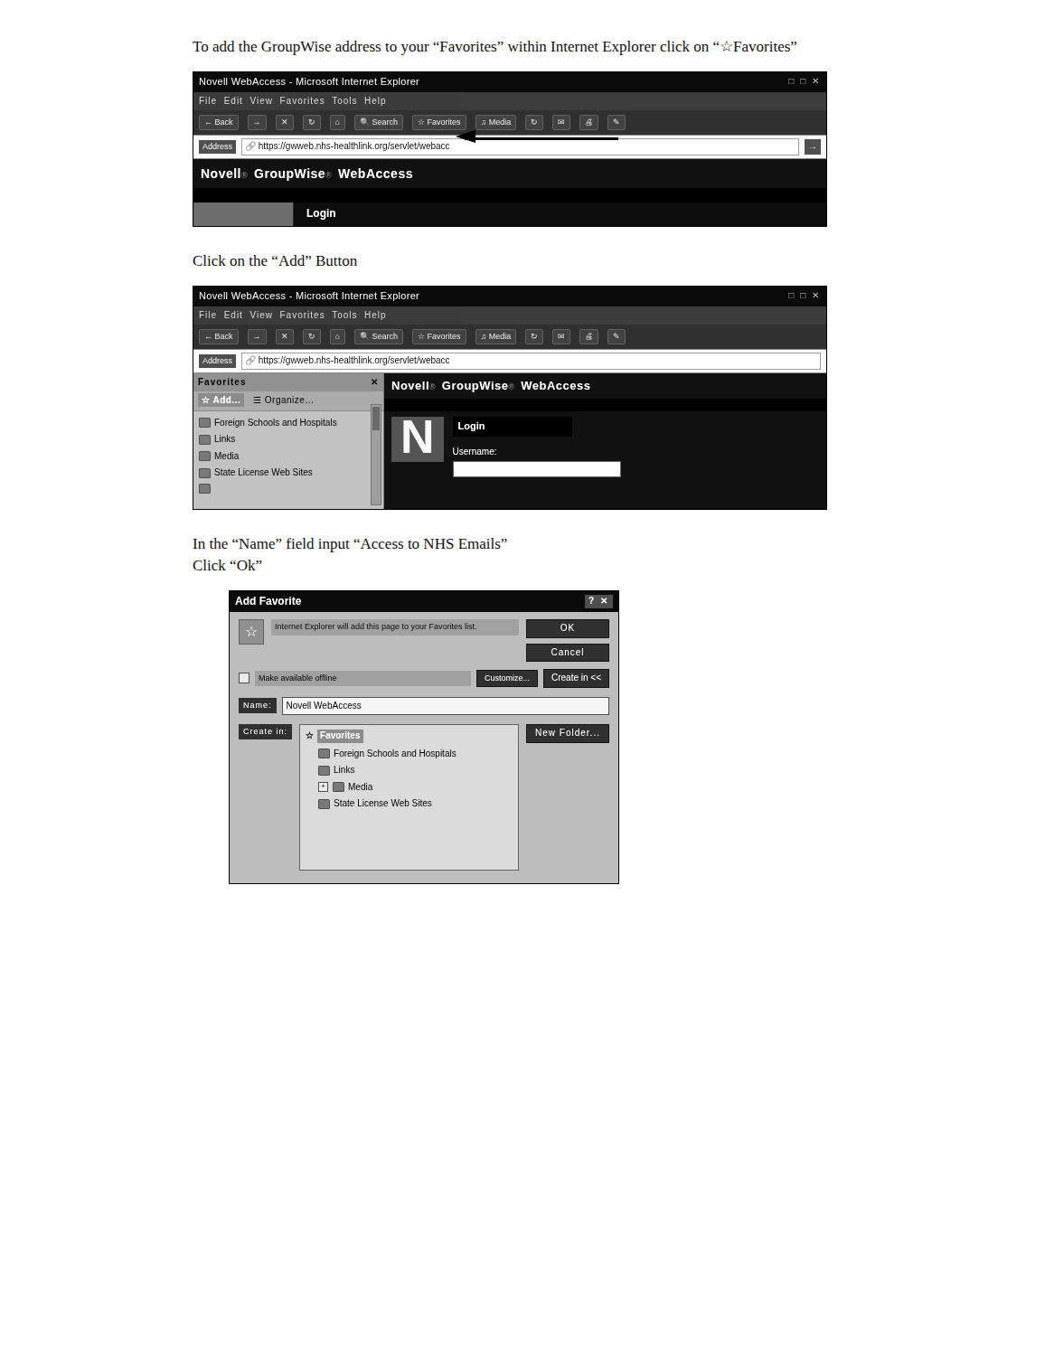To add the GroupWise address to your “Favorites” within Internet Explorer click on “☆Favorites”
Novell WebAccess - Microsoft Internet Explorer □ □ ✕
File Edit View Favorites Tools Help
← Back → ✕ ↻ ⌂ 🔍 Search ☆ Favorites ♫ Media ↻ ✉ 🖨 ✎
Address 🔗 https://gwweb.nhs-healthlink.org/servlet/webacc →
Novell® GroupWise® WebAccess
Login
Click on the “Add” Button
Novell WebAccess - Microsoft Internet Explorer □ □ ✕
File Edit View Favorites Tools Help
← Back → ✕ ↻ ⌂ 🔍 Search ☆ Favorites ♫ Media ↻ ✉ 🖨 ✎
Address 🔗 https://gwweb.nhs-healthlink.org/servlet/webacc
Favorites✕
☆ Add... ☰ Organize...
Foreign Schools and Hospitals
Links
Media
State License Web Sites
Novell® GroupWise® WebAccess
N
Login
Username:
In the “Name” field input “Access to NHS Emails”
Click “Ok”
Add Favorite ? ✕
☆
Internet Explorer will add this page to your Favorites list.
OK
Cancel
Make available offline Customize... Create in <<
Name: Novell WebAccess
Create in:
☆ Favorites
Foreign Schools and Hospitals
Links
+ Media
State License Web Sites
New Folder...